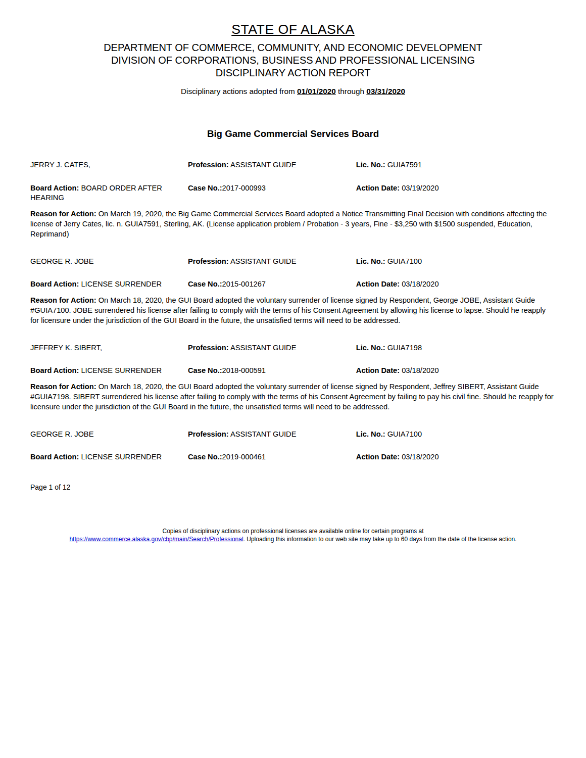STATE OF ALASKA
DEPARTMENT OF COMMERCE, COMMUNITY, AND ECONOMIC DEVELOPMENT
DIVISION OF CORPORATIONS, BUSINESS AND PROFESSIONAL LICENSING
DISCIPLINARY ACTION REPORT
Disciplinary actions adopted from 01/01/2020 through 03/31/2020
Big Game Commercial Services Board
| JERRY J. CATES, | Profession: ASSISTANT GUIDE | Lic. No.: GUIA7591 |
| Board Action: BOARD ORDER AFTER HEARING | Case No.: 2017-000993 | Action Date: 03/19/2020 |
Reason for Action: On March 19, 2020, the Big Game Commercial Services Board adopted a Notice Transmitting Final Decision with conditions affecting the license of Jerry Cates, lic. n. GUIA7591, Sterling, AK. (License application problem / Probation - 3 years, Fine - $3,250 with $1500 suspended, Education, Reprimand)
| GEORGE R. JOBE | Profession: ASSISTANT GUIDE | Lic. No.: GUIA7100 |
| Board Action: LICENSE SURRENDER | Case No.: 2015-001267 | Action Date: 03/18/2020 |
Reason for Action: On March 18, 2020, the GUI Board adopted the voluntary surrender of license signed by Respondent, George JOBE, Assistant Guide #GUIA7100. JOBE surrendered his license after failing to comply with the terms of his Consent Agreement by allowing his license to lapse. Should he reapply for licensure under the jurisdiction of the GUI Board in the future, the unsatisfied terms will need to be addressed.
| JEFFREY K. SIBERT, | Profession: ASSISTANT GUIDE | Lic. No.: GUIA7198 |
| Board Action: LICENSE SURRENDER | Case No.: 2018-000591 | Action Date: 03/18/2020 |
Reason for Action: On March 18, 2020, the GUI Board adopted the voluntary surrender of license signed by Respondent, Jeffrey SIBERT, Assistant Guide #GUIA7198. SIBERT surrendered his license after failing to comply with the terms of his Consent Agreement by failing to pay his civil fine. Should he reapply for licensure under the jurisdiction of the GUI Board in the future, the unsatisfied terms will need to be addressed.
| GEORGE R. JOBE | Profession: ASSISTANT GUIDE | Lic. No.: GUIA7100 |
| Board Action: LICENSE SURRENDER | Case No.: 2019-000461 | Action Date: 03/18/2020 |
Page 1 of 12
Copies of disciplinary actions on professional licenses are available online for certain programs at
https://www.commerce.alaska.gov/cbp/main/Search/Professional. Uploading this information to our web site may take up to 60 days from the date of the license action.